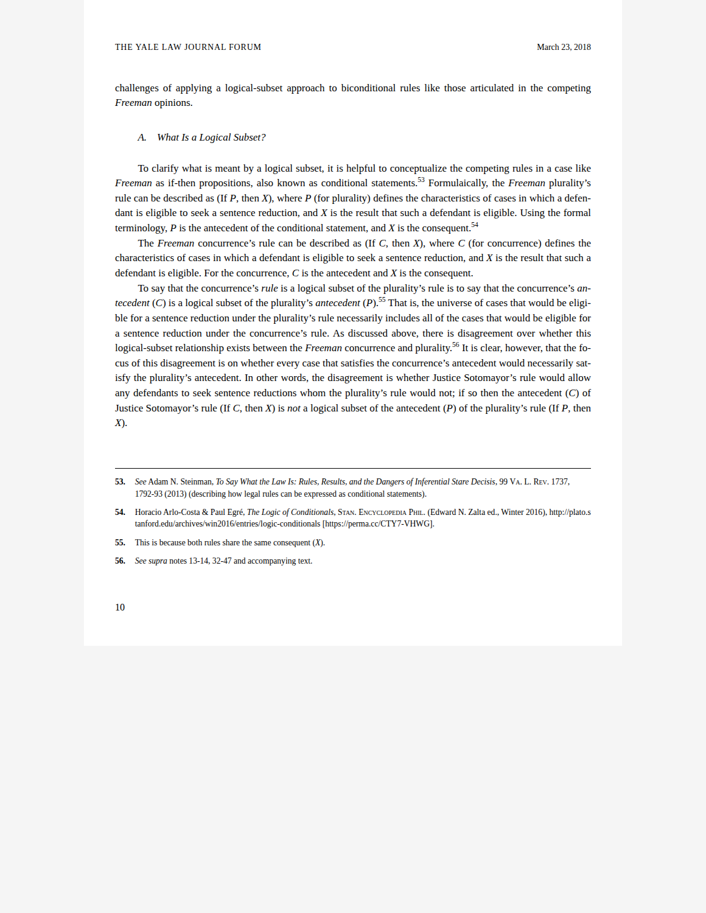The Yale Law Journal Forum March 23, 2018
challenges of applying a logical-subset approach to biconditional rules like those articulated in the competing Freeman opinions.
A. What Is a Logical Subset?
To clarify what is meant by a logical subset, it is helpful to conceptualize the competing rules in a case like Freeman as if-then propositions, also known as conditional statements.53 Formulaically, the Freeman plurality’s rule can be described as (If P, then X), where P (for plurality) defines the characteristics of cases in which a defendant is eligible to seek a sentence reduction, and X is the result that such a defendant is eligible. Using the formal terminology, P is the antecedent of the conditional statement, and X is the consequent.54
The Freeman concurrence’s rule can be described as (If C, then X), where C (for concurrence) defines the characteristics of cases in which a defendant is eligible to seek a sentence reduction, and X is the result that such a defendant is eligible. For the concurrence, C is the antecedent and X is the consequent.
To say that the concurrence’s rule is a logical subset of the plurality’s rule is to say that the concurrence’s antecedent (C) is a logical subset of the plurality’s antecedent (P).55 That is, the universe of cases that would be eligible for a sentence reduction under the plurality’s rule necessarily includes all of the cases that would be eligible for a sentence reduction under the concurrence’s rule. As discussed above, there is disagreement over whether this logical-subset relationship exists between the Freeman concurrence and plurality.56 It is clear, however, that the focus of this disagreement is on whether every case that satisfies the concurrence’s antecedent would necessarily satisfy the plurality’s antecedent. In other words, the disagreement is whether Justice Sotomayor’s rule would allow any defendants to seek sentence reductions whom the plurality’s rule would not; if so then the antecedent (C) of Justice Sotomayor’s rule (If C, then X) is not a logical subset of the antecedent (P) of the plurality’s rule (If P, then X).
53. See Adam N. Steinman, To Say What the Law Is: Rules, Results, and the Dangers of Inferential Stare Decisis, 99 Va. L. Rev. 1737, 1792-93 (2013) (describing how legal rules can be expressed as conditional statements).
54. Horacio Arlo-Costa & Paul Egré, The Logic of Conditionals, Stan. Encyclopedia Phil. (Edward N. Zalta ed., Winter 2016), http://plato.stanford.edu/archives/win2016/entries/logic​-conditionals [https://perma.cc/CTY7-VHWG].
55. This is because both rules share the same consequent (X).
56. See supra notes 13-14, 32-47 and accompanying text.
10